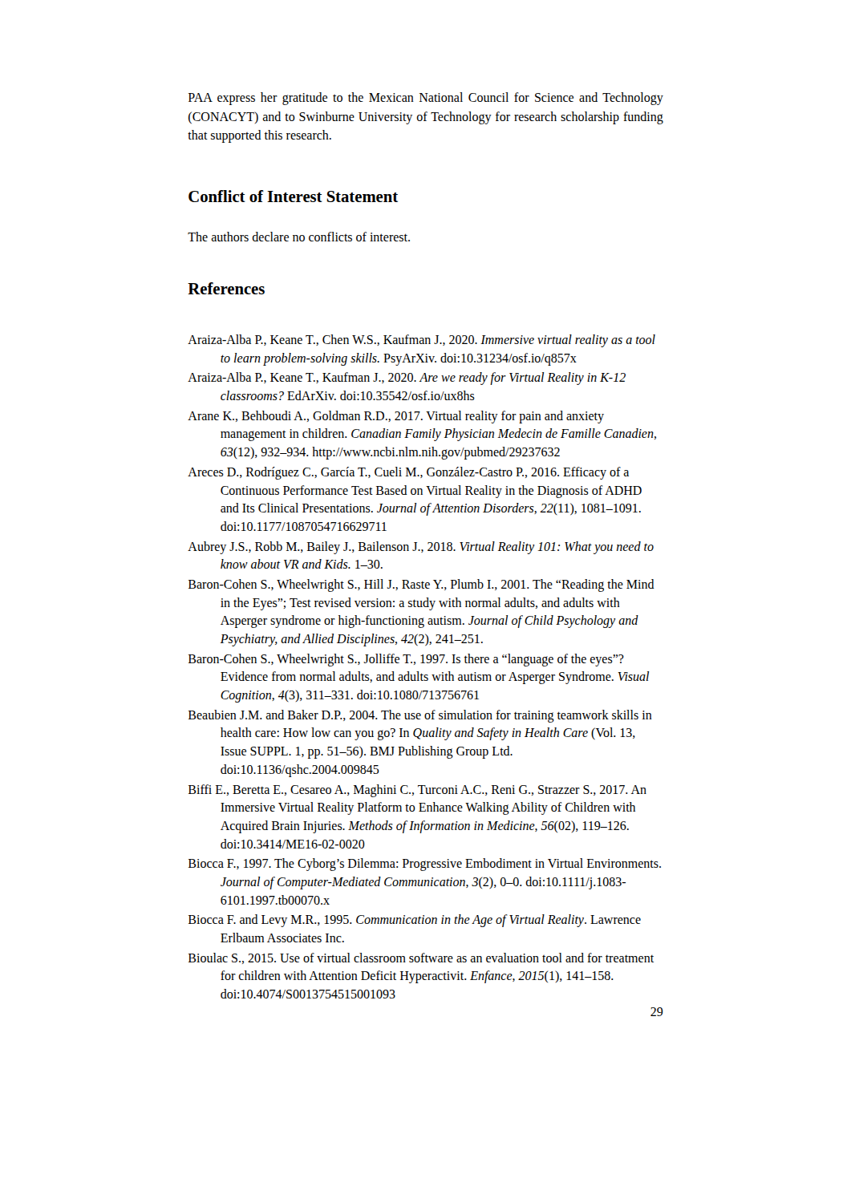PAA express her gratitude to the Mexican National Council for Science and Technology (CONACYT) and to Swinburne University of Technology for research scholarship funding that supported this research.
Conflict of Interest Statement
The authors declare no conflicts of interest.
References
Araiza-Alba P., Keane T., Chen W.S., Kaufman J., 2020. Immersive virtual reality as a tool to learn problem-solving skills. PsyArXiv. doi:10.31234/osf.io/q857x
Araiza-Alba P., Keane T., Kaufman J., 2020. Are we ready for Virtual Reality in K-12 classrooms? EdArXiv. doi:10.35542/osf.io/ux8hs
Arane K., Behboudi A., Goldman R.D., 2017. Virtual reality for pain and anxiety management in children. Canadian Family Physician Medecin de Famille Canadien, 63(12), 932–934. http://www.ncbi.nlm.nih.gov/pubmed/29237632
Areces D., Rodríguez C., García T., Cueli M., González-Castro P., 2016. Efficacy of a Continuous Performance Test Based on Virtual Reality in the Diagnosis of ADHD and Its Clinical Presentations. Journal of Attention Disorders, 22(11), 1081–1091. doi:10.1177/1087054716629711
Aubrey J.S., Robb M., Bailey J., Bailenson J., 2018. Virtual Reality 101: What you need to know about VR and Kids. 1–30.
Baron-Cohen S., Wheelwright S., Hill J., Raste Y., Plumb I., 2001. The “Reading the Mind in the Eyes”; Test revised version: a study with normal adults, and adults with Asperger syndrome or high-functioning autism. Journal of Child Psychology and Psychiatry, and Allied Disciplines, 42(2), 241–251.
Baron-Cohen S., Wheelwright S., Jolliffe T., 1997. Is there a “language of the eyes”? Evidence from normal adults, and adults with autism or Asperger Syndrome. Visual Cognition, 4(3), 311–331. doi:10.1080/713756761
Beaubien J.M. and Baker D.P., 2004. The use of simulation for training teamwork skills in health care: How low can you go? In Quality and Safety in Health Care (Vol. 13, Issue SUPPL. 1, pp. 51–56). BMJ Publishing Group Ltd. doi:10.1136/qshc.2004.009845
Biffi E., Beretta E., Cesareo A., Maghini C., Turconi A.C., Reni G., Strazzer S., 2017. An Immersive Virtual Reality Platform to Enhance Walking Ability of Children with Acquired Brain Injuries. Methods of Information in Medicine, 56(02), 119–126. doi:10.3414/ME16-02-0020
Biocca F., 1997. The Cyborg’s Dilemma: Progressive Embodiment in Virtual Environments. Journal of Computer-Mediated Communication, 3(2), 0–0. doi:10.1111/j.1083-6101.1997.tb00070.x
Biocca F. and Levy M.R., 1995. Communication in the Age of Virtual Reality. Lawrence Erlbaum Associates Inc.
Bioulac S., 2015. Use of virtual classroom software as an evaluation tool and for treatment for children with Attention Deficit Hyperactivit. Enfance, 2015(1), 141–158. doi:10.4074/S0013754515001093
29